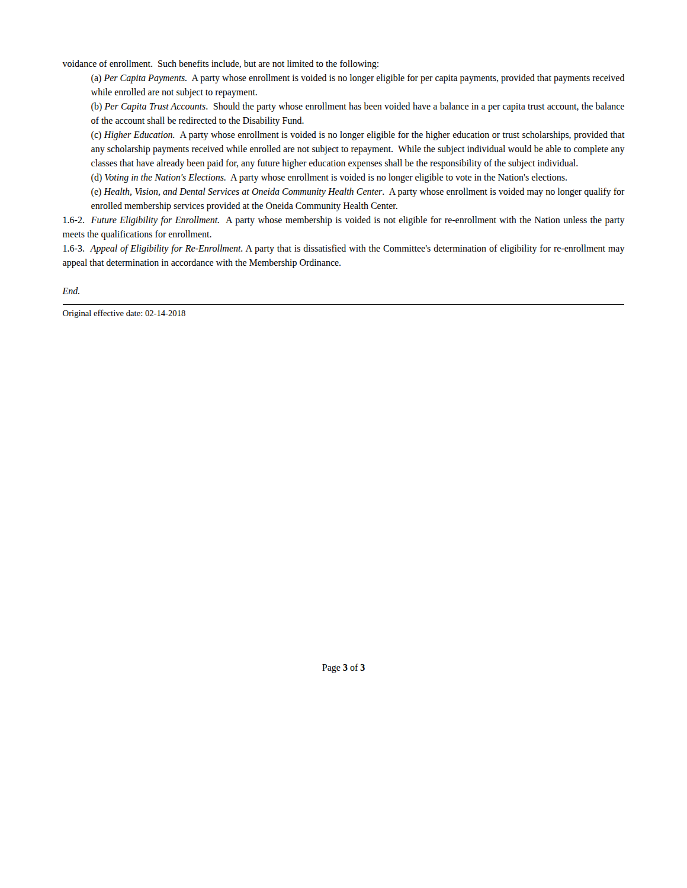voidance of enrollment. Such benefits include, but are not limited to the following:
(a) Per Capita Payments. A party whose enrollment is voided is no longer eligible for per capita payments, provided that payments received while enrolled are not subject to repayment.
(b) Per Capita Trust Accounts. Should the party whose enrollment has been voided have a balance in a per capita trust account, the balance of the account shall be redirected to the Disability Fund.
(c) Higher Education. A party whose enrollment is voided is no longer eligible for the higher education or trust scholarships, provided that any scholarship payments received while enrolled are not subject to repayment. While the subject individual would be able to complete any classes that have already been paid for, any future higher education expenses shall be the responsibility of the subject individual.
(d) Voting in the Nation's Elections. A party whose enrollment is voided is no longer eligible to vote in the Nation's elections.
(e) Health, Vision, and Dental Services at Oneida Community Health Center. A party whose enrollment is voided may no longer qualify for enrolled membership services provided at the Oneida Community Health Center.
1.6-2. Future Eligibility for Enrollment. A party whose membership is voided is not eligible for re-enrollment with the Nation unless the party meets the qualifications for enrollment.
1.6-3. Appeal of Eligibility for Re-Enrollment. A party that is dissatisfied with the Committee's determination of eligibility for re-enrollment may appeal that determination in accordance with the Membership Ordinance.
End.
Original effective date: 02-14-2018
Page 3 of 3